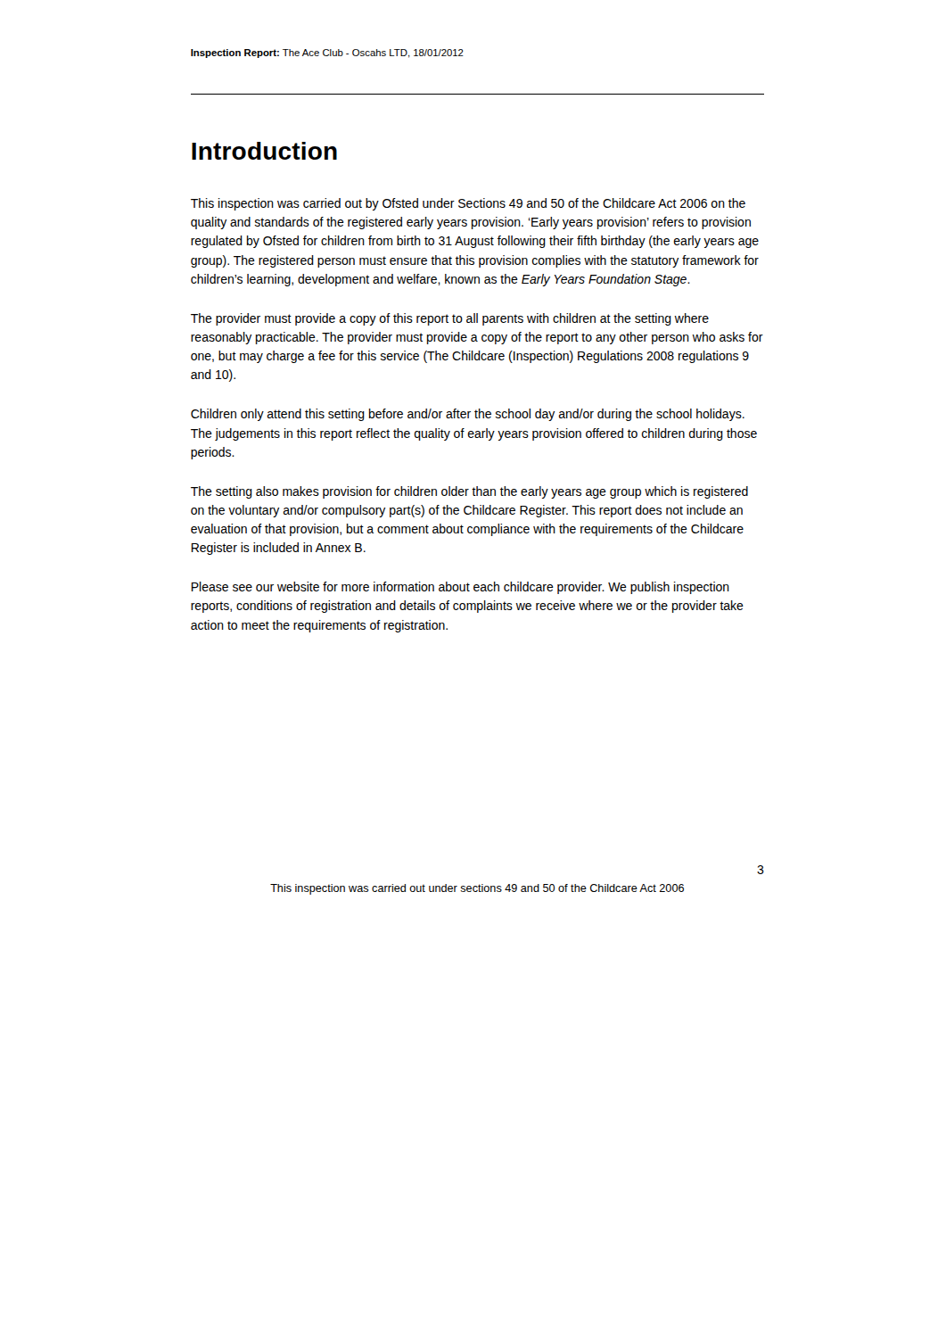Inspection Report: The Ace Club - Oscahs LTD, 18/01/2012
Introduction
This inspection was carried out by Ofsted under Sections 49 and 50 of the Childcare Act 2006 on the quality and standards of the registered early years provision. ‘Early years provision’ refers to provision regulated by Ofsted for children from birth to 31 August following their fifth birthday (the early years age group). The registered person must ensure that this provision complies with the statutory framework for children’s learning, development and welfare, known as the Early Years Foundation Stage.
The provider must provide a copy of this report to all parents with children at the setting where reasonably practicable. The provider must provide a copy of the report to any other person who asks for one, but may charge a fee for this service (The Childcare (Inspection) Regulations 2008 regulations 9 and 10).
Children only attend this setting before and/or after the school day and/or during the school holidays. The judgements in this report reflect the quality of early years provision offered to children during those periods.
The setting also makes provision for children older than the early years age group which is registered on the voluntary and/or compulsory part(s) of the Childcare Register. This report does not include an evaluation of that provision, but a comment about compliance with the requirements of the Childcare Register is included in Annex B.
Please see our website for more information about each childcare provider. We publish inspection reports, conditions of registration and details of complaints we receive where we or the provider take action to meet the requirements of registration.
3
This inspection was carried out under sections 49 and 50 of the Childcare Act 2006